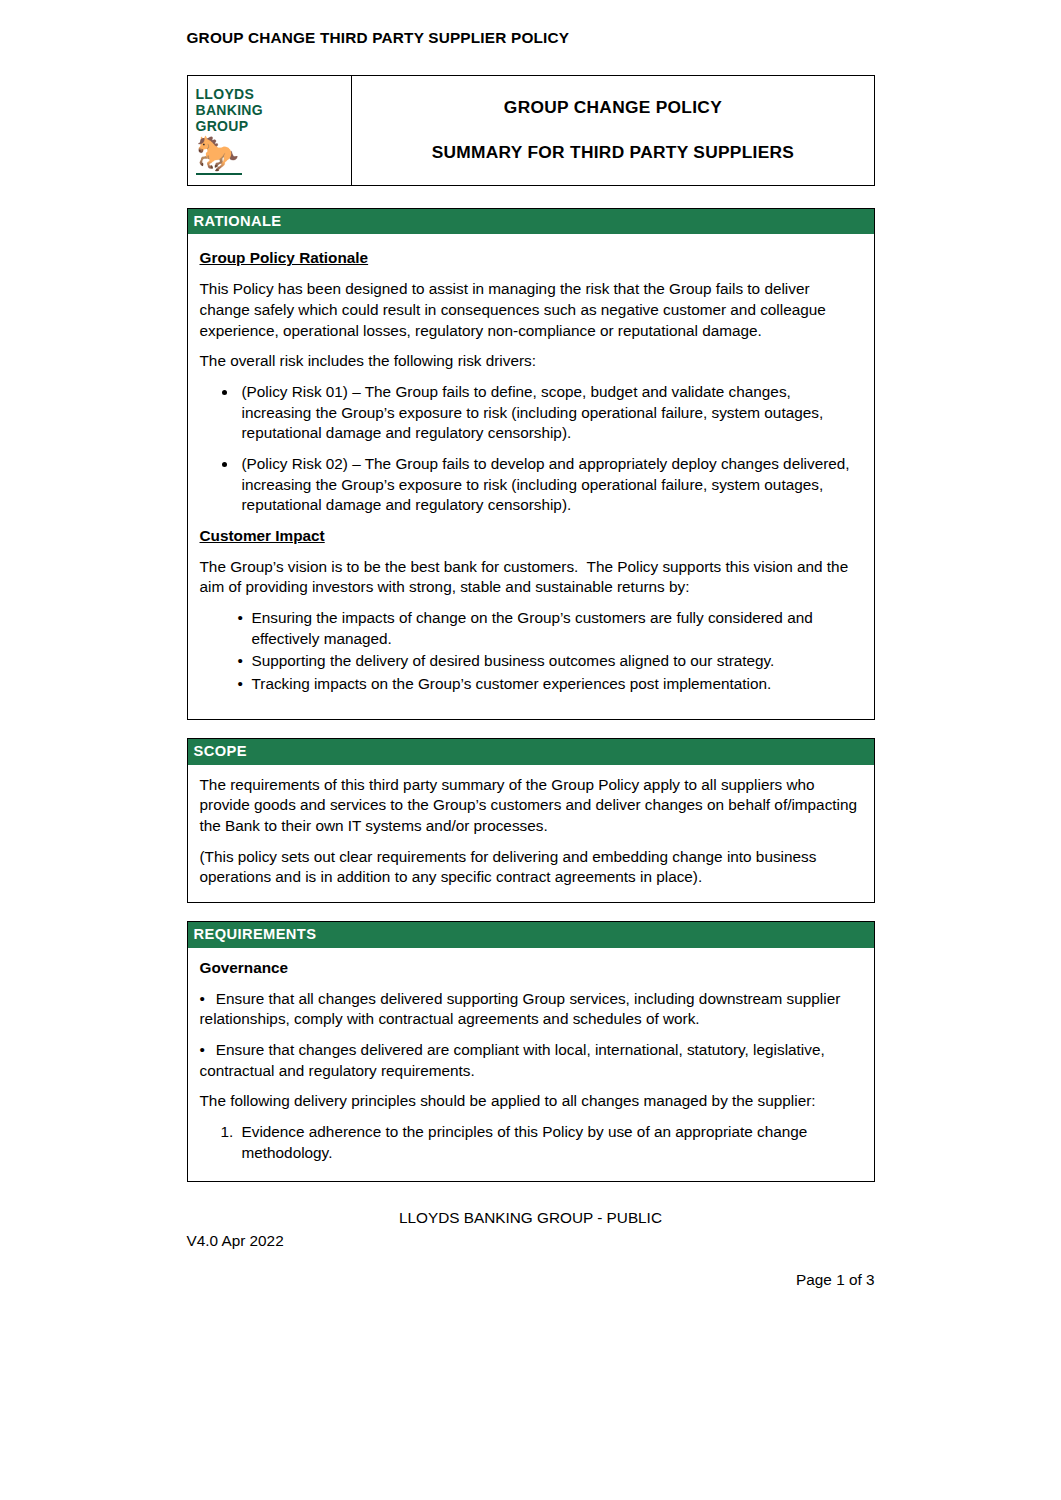GROUP CHANGE THIRD PARTY SUPPLIER POLICY
| LLOYDS BANKING GROUP 🐎 | GROUP CHANGE POLICY SUMMARY FOR THIRD PARTY SUPPLIERS |
RATIONALE
Group Policy Rationale
This Policy has been designed to assist in managing the risk that the Group fails to deliver change safely which could result in consequences such as negative customer and colleague experience, operational losses, regulatory non-compliance or reputational damage.
The overall risk includes the following risk drivers:
(Policy Risk 01) – The Group fails to define, scope, budget and validate changes, increasing the Group’s exposure to risk (including operational failure, system outages, reputational damage and regulatory censorship).
(Policy Risk 02) – The Group fails to develop and appropriately deploy changes delivered, increasing the Group’s exposure to risk (including operational failure, system outages, reputational damage and regulatory censorship).
Customer Impact
The Group’s vision is to be the best bank for customers. The Policy supports this vision and the aim of providing investors with strong, stable and sustainable returns by:
Ensuring the impacts of change on the Group’s customers are fully considered and effectively managed.
Supporting the delivery of desired business outcomes aligned to our strategy.
Tracking impacts on the Group’s customer experiences post implementation.
SCOPE
The requirements of this third party summary of the Group Policy apply to all suppliers who provide goods and services to the Group’s customers and deliver changes on behalf of/impacting the Bank to their own IT systems and/or processes.
(This policy sets out clear requirements for delivering and embedding change into business operations and is in addition to any specific contract agreements in place).
REQUIREMENTS
Governance
• Ensure that all changes delivered supporting Group services, including downstream supplier relationships, comply with contractual agreements and schedules of work.
• Ensure that changes delivered are compliant with local, international, statutory, legislative, contractual and regulatory requirements.
The following delivery principles should be applied to all changes managed by the supplier:
Evidence adherence to the principles of this Policy by use of an appropriate change methodology.
LLOYDS BANKING GROUP - PUBLIC
V4.0 Apr 2022
Page 1 of 3